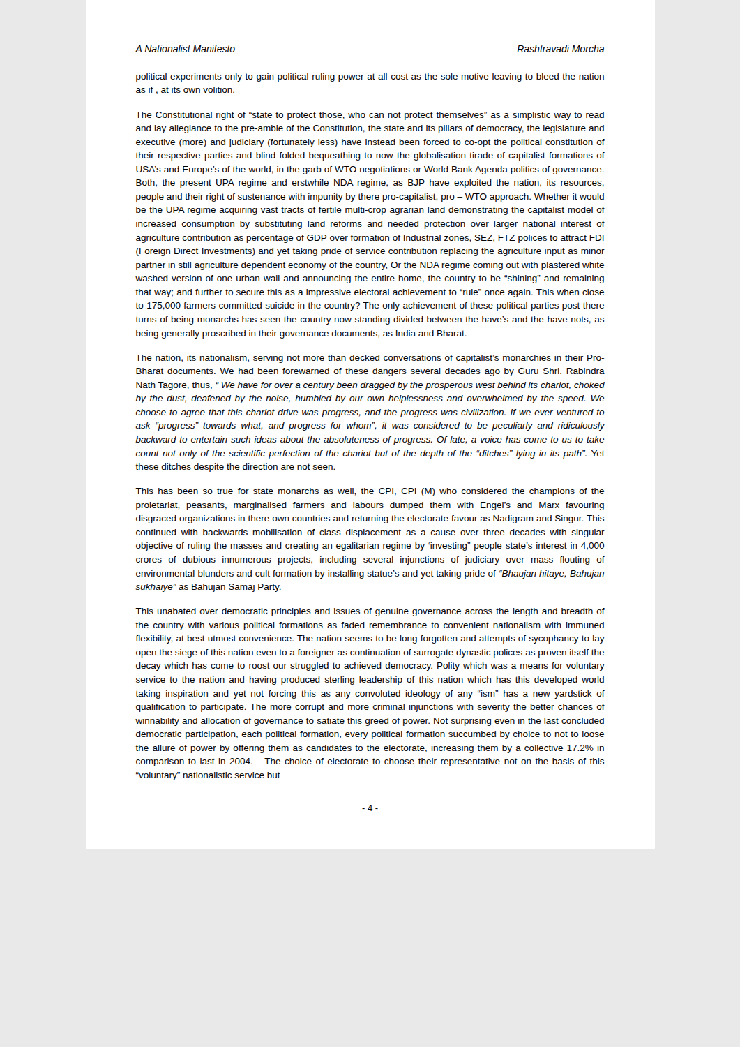A Nationalist Manifesto Rashtravadi Morcha
political experiments only to gain political ruling power at all cost as the sole motive leaving to bleed the nation as if , at its own volition.
The Constitutional right of “state to protect those, who can not protect themselves” as a simplistic way to read and lay allegiance to the pre-amble of the Constitution, the state and its pillars of democracy, the legislature and executive (more) and judiciary (fortunately less) have instead been forced to co-opt the political constitution of their respective parties and blind folded bequeathing to now the globalisation tirade of capitalist formations of USA’s and Europe’s of the world, in the garb of WTO negotiations or World Bank Agenda politics of governance. Both, the present UPA regime and erstwhile NDA regime, as BJP have exploited the nation, its resources, people and their right of sustenance with impunity by there pro-capitalist, pro – WTO approach. Whether it would be the UPA regime acquiring vast tracts of fertile multi-crop agrarian land demonstrating the capitalist model of increased consumption by substituting land reforms and needed protection over larger national interest of agriculture contribution as percentage of GDP over formation of Industrial zones, SEZ, FTZ polices to attract FDI (Foreign Direct Investments) and yet taking pride of service contribution replacing the agriculture input as minor partner in still agriculture dependent economy of the country, Or the NDA regime coming out with plastered white washed version of one urban wall and announcing the entire home, the country to be “shining” and remaining that way; and further to secure this as a impressive electoral achievement to “rule” once again. This when close to 175,000 farmers committed suicide in the country? The only achievement of these political parties post there turns of being monarchs has seen the country now standing divided between the have’s and the have nots, as being generally proscribed in their governance documents, as India and Bharat.
The nation, its nationalism, serving not more than decked conversations of capitalist’s monarchies in their Pro-Bharat documents. We had been forewarned of these dangers several decades ago by Guru Shri. Rabindra Nath Tagore, thus, “ We have for over a century been dragged by the prosperous west behind its chariot, choked by the dust, deafened by the noise, humbled by our own helplessness and overwhelmed by the speed. We choose to agree that this chariot drive was progress, and the progress was civilization. If we ever ventured to ask “progress” towards what, and progress for whom”, it was considered to be peculiarly and ridiculously backward to entertain such ideas about the absoluteness of progress. Of late, a voice has come to us to take count not only of the scientific perfection of the chariot but of the depth of the “ditches” lying in its path”. Yet these ditches despite the direction are not seen.
This has been so true for state monarchs as well, the CPI, CPI (M) who considered the champions of the proletariat, peasants, marginalised farmers and labours dumped them with Engel’s and Marx favouring disgraced organizations in there own countries and returning the electorate favour as Nadigram and Singur. This continued with backwards mobilisation of class displacement as a cause over three decades with singular objective of ruling the masses and creating an egalitarian regime by ‘investing” people state’s interest in 4,000 crores of dubious innumerous projects, including several injunctions of judiciary over mass flouting of environmental blunders and cult formation by installing statue’s and yet taking pride of “Bhaujan hitaye, Bahujan sukhaiye” as Bahujan Samaj Party.
This unabated over democratic principles and issues of genuine governance across the length and breadth of the country with various political formations as faded remembrance to convenient nationalism with immuned flexibility, at best utmost convenience. The nation seems to be long forgotten and attempts of sycophancy to lay open the siege of this nation even to a foreigner as continuation of surrogate dynastic polices as proven itself the decay which has come to roost our struggled to achieved democracy. Polity which was a means for voluntary service to the nation and having produced sterling leadership of this nation which has this developed world taking inspiration and yet not forcing this as any convoluted ideology of any “ism” has a new yardstick of qualification to participate. The more corrupt and more criminal injunctions with severity the better chances of winnability and allocation of governance to satiate this greed of power. Not surprising even in the last concluded democratic participation, each political formation, every political formation succumbed by choice to not to loose the allure of power by offering them as candidates to the electorate, increasing them by a collective 17.2% in comparison to last in 2004. The choice of electorate to choose their representative not on the basis of this “voluntary” nationalistic service but
- 4 -